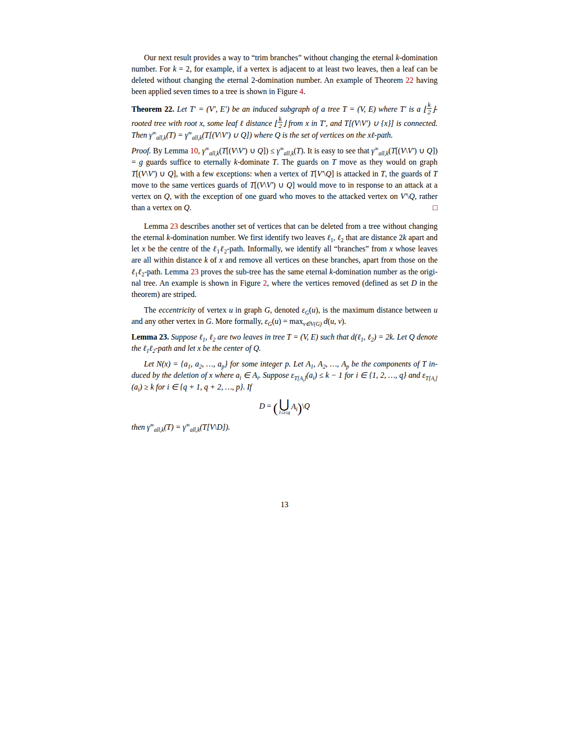Our next result provides a way to “trim branches” without changing the eternal k-domination number. For k = 2, for example, if a vertex is adjacent to at least two leaves, then a leaf can be deleted without changing the eternal 2-domination number. An example of Theorem 22 having been applied seven times to a tree is shown in Figure 4.
Theorem 22. Let T′ = (V′, E′) be an induced subgraph of a tree T = (V, E) where T′ is a ⌊k 2⌋-rooted tree with root x, some leaf ℓ distance ⌊k 2⌋ from x in T′, and T[(V\V′) ∪ {x}] is connected. Then γ∞all,k(T) = γ∞all,k(T[(V\V′) ∪ Q]) where Q is the set of vertices on the xℓ-path.
Proof. By Lemma 10, γ∞all,k(T[(V\V′) ∪ Q]) ≤ γ∞all,k(T). It is easy to see that γ∞all,k(T[(V\V′) ∪ Q]) = g guards suffice to eternally k-dominate T. The guards on T move as they would on graph T[(V\V′) ∪ Q], with a few exceptions: when a vertex of T[V′\Q] is attacked in T, the guards of T move to the same vertices guards of T[(V\V′) ∪ Q] would move to in response to an attack at a vertex on Q, with the exception of one guard who moves to the attacked vertex on V′\Q, rather than a vertex on Q. □
Lemma 23 describes another set of vertices that can be deleted from a tree without changing the eternal k-domination number. We first identify two leaves ℓ1, ℓ2 that are distance 2k apart and let x be the centre of the ℓ1ℓ2-path. Informally, we identify all “branches” from x whose leaves are all within distance k of x and remove all vertices on these branches, apart from those on the ℓ1ℓ2-path. Lemma 23 proves the sub-tree has the same eternal k-domination number as the original tree. An example is shown in Figure 2, where the vertices removed (defined as set D in the theorem) are striped.
The eccentricity of vertex u in graph G, denoted εG(u), is the maximum distance between u and any other vertex in G. More formally, εG(u) = maxv∈V(G) d(u, v).
Lemma 23. Suppose ℓ1, ℓ2 are two leaves in tree T = (V, E) such that d(ℓ1, ℓ2) = 2k. Let Q denote the ℓ1ℓ2-path and let x be the center of Q.
Let N(x) = {a1, a2, …, ap} for some integer p. Let A1, A2, …, Ap be the components of T induced by the deletion of x where ai ∈ Ai. Suppose εT[Ai](ai) ≤ k − 1 for i ∈ {1, 2, …, q} and εT[Ai](ai) ≥ k for i ∈ {q + 1, q + 2, …, p}. If
D = (⋃1≤i≤q Ai)\Q
then γ∞all,k(T) = γ∞all,k(T[V\D]).
13